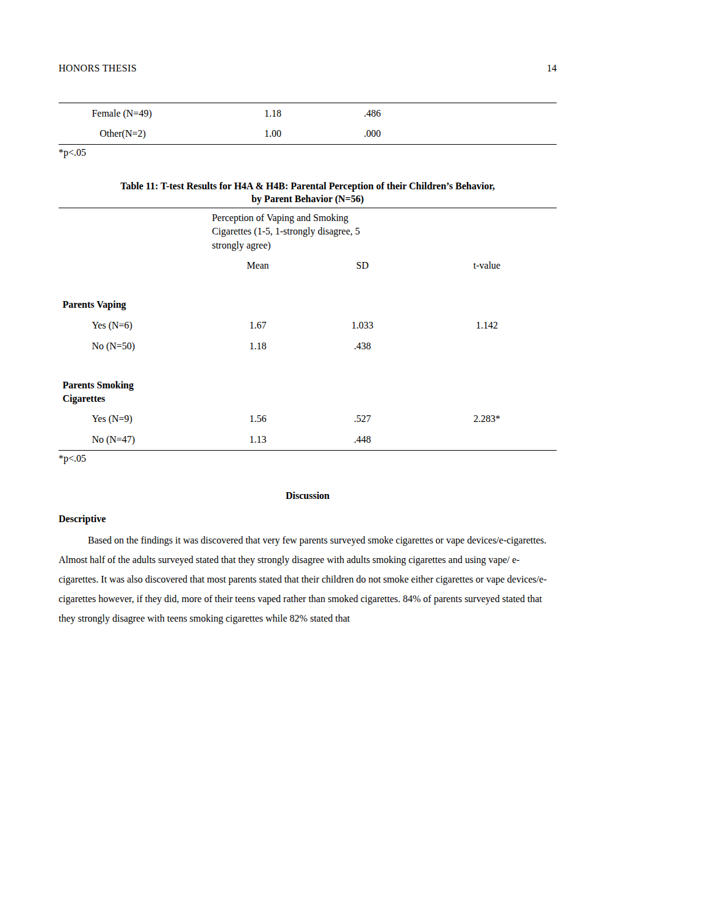HONORS THESIS 14
| Female (N=49) | 1.18 | .486 | |
| Other(N=2) | 1.00 | .000 | |
*p<.05
Table 11: T-test Results for H4A & H4B: Parental Perception of their Children’s Behavior,
by Parent Behavior (N=56)
| | Perception of Vaping and Smoking Cigarettes (1-5, 1-strongly disagree, 5 strongly agree) |
| | Mean | SD | t-value |
| Parents Vaping | | | |
| Yes (N=6) | 1.67 | 1.033 | 1.142 |
| No (N=50) | 1.18 | .438 | |
| Parents Smoking Cigarettes | | | |
| Yes (N=9) | 1.56 | .527 | 2.283* |
| No (N=47) | 1.13 | .448 | |
*p<.05
Discussion
Descriptive
Based on the findings it was discovered that very few parents surveyed smoke cigarettes or vape devices/e-cigarettes. Almost half of the adults surveyed stated that they strongly disagree with adults smoking cigarettes and using vape/ e-cigarettes. It was also discovered that most parents stated that their children do not smoke either cigarettes or vape devices/e-cigarettes however, if they did, more of their teens vaped rather than smoked cigarettes. 84% of parents surveyed stated that they strongly disagree with teens smoking cigarettes while 82% stated that